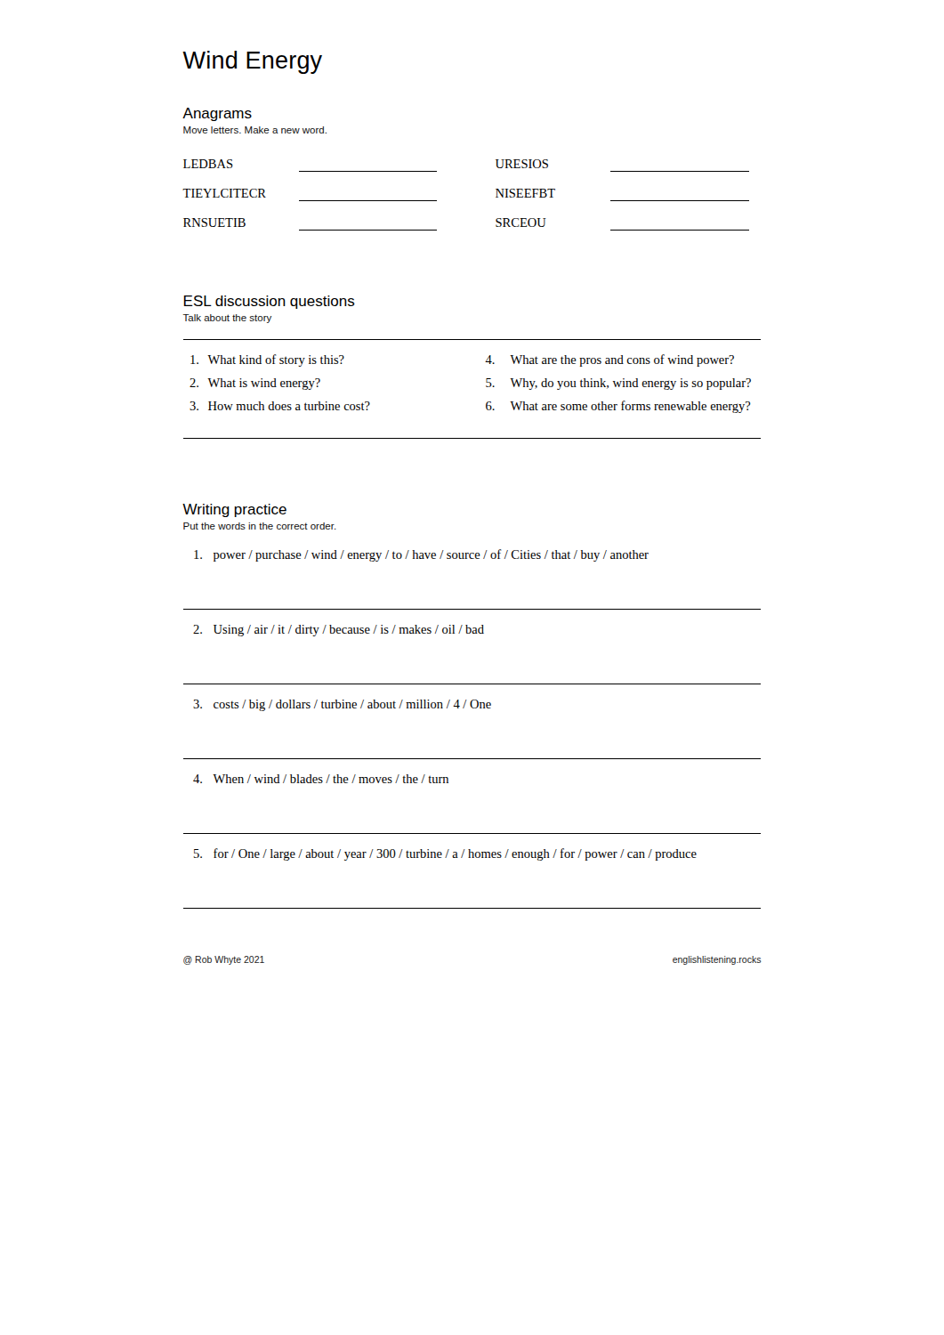Wind Energy
Anagrams
Move letters. Make a new word.
| LEDBAS | | | URESIOS | |
| TIEYLCITECR | | | NISEEFBT | |
| RNSUETIB | | | SRCEOU | |
ESL discussion questions
Talk about the story
What kind of story is this?
What is wind energy?
How much does a turbine cost?
What are the pros and cons of wind power?
Why, do you think, wind energy is so popular?
What are some other forms renewable energy?
Writing practice
Put the words in the correct order.
power / purchase / wind / energy / to / have / source / of / Cities / that / buy / another
Using / air / it / dirty / because / is / makes / oil / bad
costs / big / dollars / turbine / about / million / 4 / One
When / wind / blades / the / moves / the / turn
for / One / large / about / year / 300 / turbine / a / homes / enough / for / power / can / produce
@ Rob Whyte 2021 englishlistening.rocks